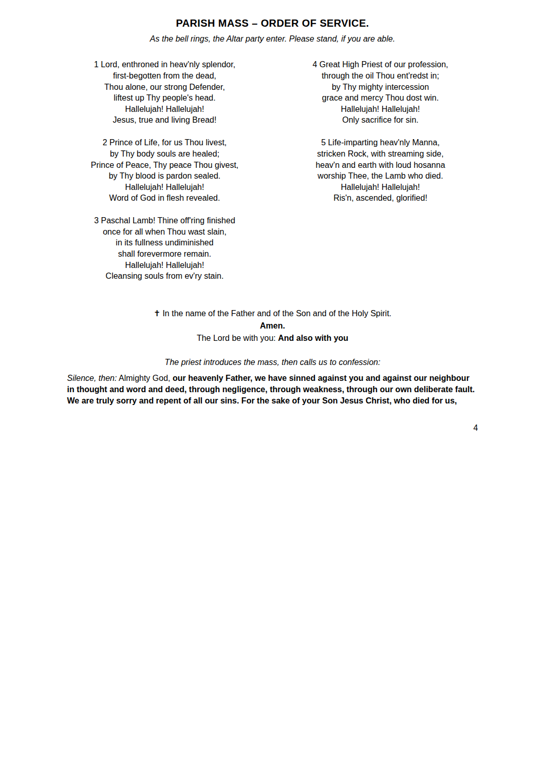Parish Mass – Order of Service.
As the bell rings, the Altar party enter. Please stand, if you are able.
1 Lord, enthroned in heav'nly splendor,
first-begotten from the dead,
Thou alone, our strong Defender,
liftest up Thy people's head.
Hallelujah! Hallelujah!
Jesus, true and living Bread!
2 Prince of Life, for us Thou livest,
by Thy body souls are healed;
Prince of Peace, Thy peace Thou givest,
by Thy blood is pardon sealed.
Hallelujah! Hallelujah!
Word of God in flesh revealed.
3 Paschal Lamb! Thine off'ring finished
once for all when Thou wast slain,
in its fullness undiminished
shall forevermore remain.
Hallelujah! Hallelujah!
Cleansing souls from ev'ry stain.
4 Great High Priest of our profession,
through the oil Thou ent'redst in;
by Thy mighty intercession
grace and mercy Thou dost win.
Hallelujah! Hallelujah!
Only sacrifice for sin.
5 Life-imparting heav'nly Manna,
stricken Rock, with streaming side,
heav'n and earth with loud hosanna
worship Thee, the Lamb who died.
Hallelujah! Hallelujah!
Ris'n, ascended, glorified!
✝ In the name of the Father and of the Son and of the Holy Spirit.
Amen.
The Lord be with you: And also with you
The priest introduces the mass, then calls us to confession:
Silence, then: Almighty God, our heavenly Father, we have sinned against you and against our neighbour in thought and word and deed, through negligence, through weakness, through our own deliberate fault. We are truly sorry and repent of all our sins. For the sake of your Son Jesus Christ, who died for us,
4